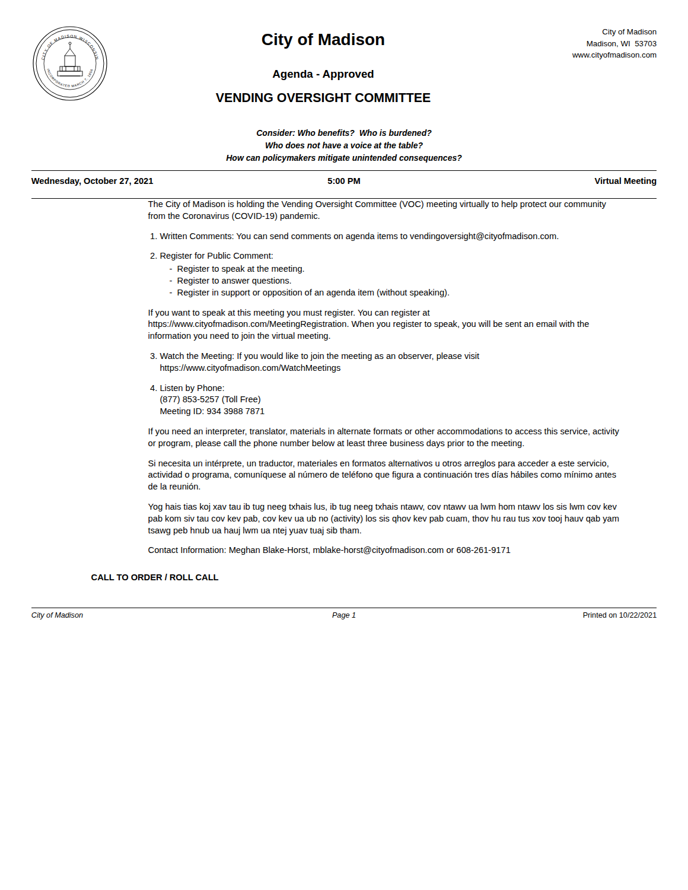CITY OF MADISON WISCONSIN INCORPORATED MARCH 7, 1856
City of Madison
Agenda - Approved
VENDING OVERSIGHT COMMITTEE
City of Madison
Madison, WI 53703
www.cityofmadison.com
Consider: Who benefits? Who is burdened?
Who does not have a voice at the table?
How can policymakers mitigate unintended consequences?
Wednesday, October 27, 2021
5:00 PM
Virtual Meeting
The City of Madison is holding the Vending Oversight Committee (VOC) meeting virtually to help protect our community from the Coronavirus (COVID-19) pandemic.
Written Comments: You can send comments on agenda items to vendingoversight@cityofmadison.com.
Register for Public Comment:
Register to speak at the meeting.
Register to answer questions.
Register in support or opposition of an agenda item (without speaking).
If you want to speak at this meeting you must register. You can register at https://www.cityofmadison.com/MeetingRegistration. When you register to speak, you will be sent an email with the information you need to join the virtual meeting.
Watch the Meeting: If you would like to join the meeting as an observer, please visit https://www.cityofmadison.com/WatchMeetings
Listen by Phone:
(877) 853-5257 (Toll Free)
Meeting ID: 934 3988 7871
If you need an interpreter, translator, materials in alternate formats or other accommodations to access this service, activity or program, please call the phone number below at least three business days prior to the meeting.
Si necesita un intérprete, un traductor, materiales en formatos alternativos u otros arreglos para acceder a este servicio, actividad o programa, comuníquese al número de teléfono que figura a continuación tres días hábiles como mínimo antes de la reunión.
Yog hais tias koj xav tau ib tug neeg txhais lus, ib tug neeg txhais ntawv, cov ntawv ua lwm hom ntawv los sis lwm cov kev pab kom siv tau cov kev pab, cov kev ua ub no (activity) los sis qhov kev pab cuam, thov hu rau tus xov tooj hauv qab yam tsawg peb hnub ua hauj lwm ua ntej yuav tuaj sib tham.
Contact Information: Meghan Blake-Horst, mblake-horst@cityofmadison.com or 608-261-9171
CALL TO ORDER / ROLL CALL
City of Madison
Page 1
Printed on 10/22/2021